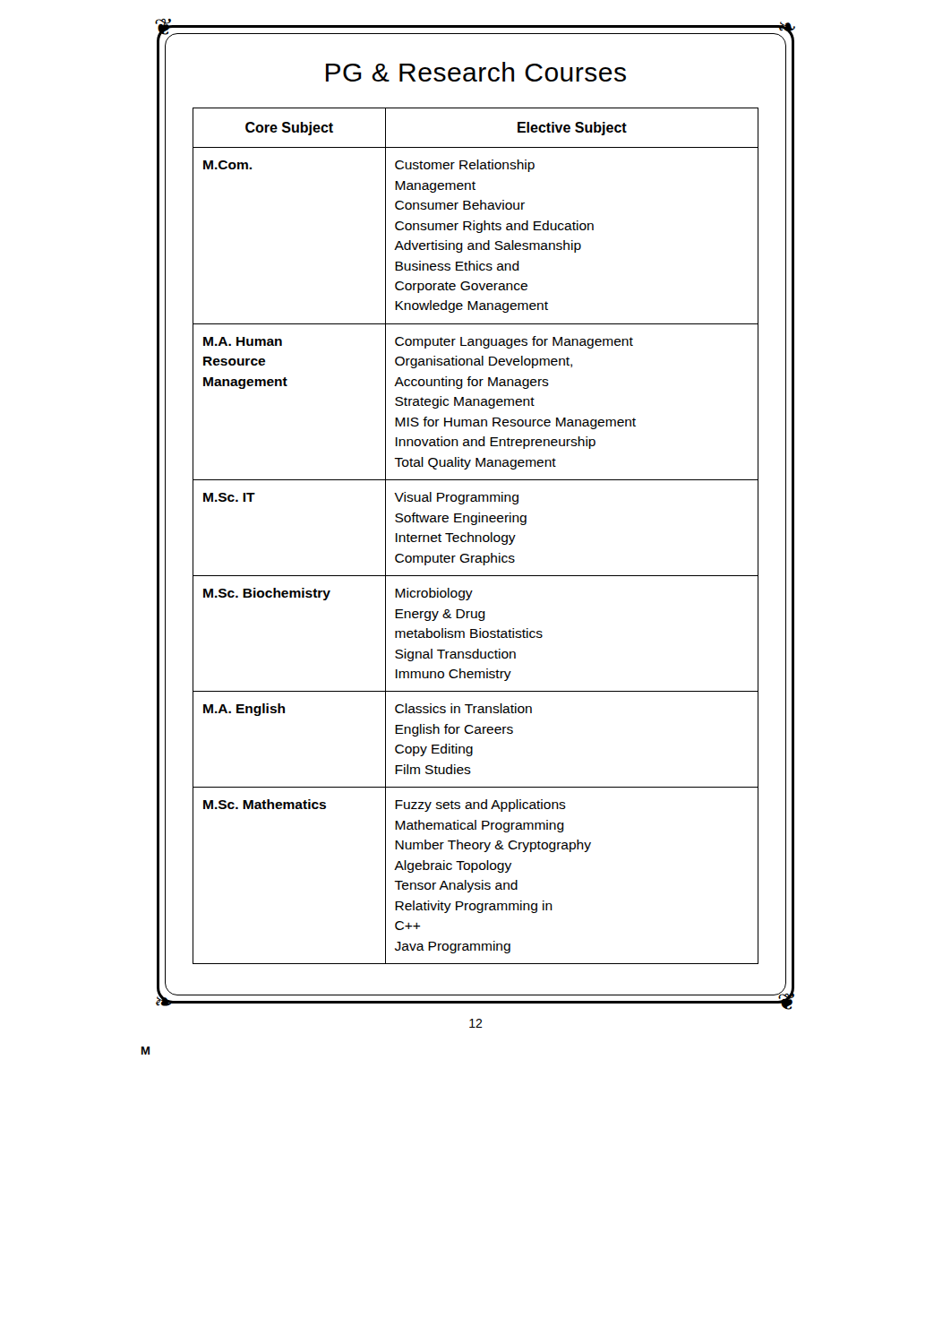❦ ❧ ❧ ❦
PG & Research Courses
| Core Subject | Elective Subject |
| --- | --- |
| M.Com. | Customer Relationship Management Consumer Behaviour Consumer Rights and Education Advertising and Salesmanship Business Ethics and Corporate Goverance Knowledge Management |
| M.A. Human Resource Management | Computer Languages for Management Organisational Development, Accounting for Managers Strategic Management MIS for Human Resource Management Innovation and Entrepreneurship Total Quality Management |
| M.Sc. IT | Visual Programming Software Engineering Internet Technology Computer Graphics |
| M.Sc. Biochemistry | Microbiology Energy & Drug metabolism Biostatistics Signal Transduction Immuno Chemistry |
| M.A. English | Classics in Translation English for Careers Copy Editing Film Studies |
| M.Sc. Mathematics | Fuzzy sets and Applications Mathematical Programming Number Theory & Cryptography Algebraic Topology Tensor Analysis and Relativity Programming in C++ Java Programming |
12
M